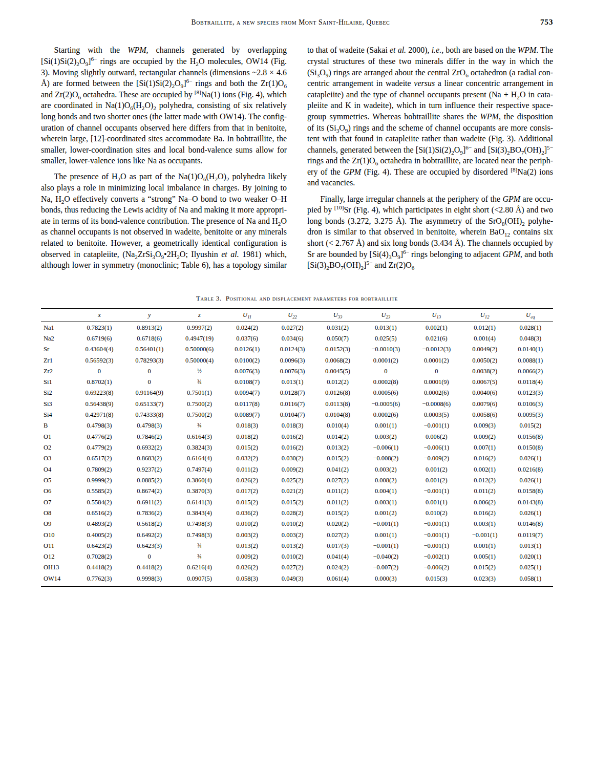Bobtraillite, a new species from Mont Saint-Hilaire, Quebec 753
Starting with the WPM, channels generated by overlapping [Si(1)Si(2)2O9]6− rings are occupied by the H2O molecules, OW14 (Fig. 3). Moving slightly outward, rectangular channels (dimensions ~2.8 × 4.6 Å) are formed between the [Si(1)Si(2)2O9]6− rings and both the Zr(1)O6 and Zr(2)O6 octahedra. These are occupied by [8]Na(1) ions (Fig. 4), which are coordinated in Na(1)O6(H2O)2 polyhedra, consisting of six relatively long bonds and two shorter ones (the latter made with OW14). The configuration of channel occupants observed here differs from that in benitoite, wherein large, [12]-coordinated sites accommodate Ba. In bobtraillite, the smaller, lower-coordination sites and local bond-valence sums allow for smaller, lower-valence ions like Na as occupants.
The presence of H2O as part of the Na(1)O6(H2O)2 polyhedra likely also plays a role in minimizing local imbalance in charges. By joining to Na, H2O effectively converts a “strong” Na–O bond to two weaker O–H bonds, thus reducing the Lewis acidity of Na and making it more appropriate in terms of its bond-valence contribution. The presence of Na and H2O as channel occupants is not observed in wadeite, benitoite or any minerals related to benitoite. However, a geometrically identical configuration is observed in catapleiite, (Na2ZrSi3O9•2H2O; Ilyushin et al. 1981) which, although lower in symmetry (monoclinic; Table 6), has a topology similar to that of wadeite (Sakai et al. 2000), i.e., both are based on the WPM. The crystal structures of these two minerals differ in the way in which the (Si3O9) rings are arranged about the central ZrO6 octahedron (a radial concentric arrangement in wadeite versus a linear concentric arrangement in catapleiite) and the type of channel occupants present (Na + H2O in catapleiite and K in wadeite), which in turn influence their respective space-group symmetries. Whereas bobtraillite shares the WPM, the disposition of its (Si3O9) rings and the scheme of channel occupants are more consistent with that found in catapleiite rather than wadeite (Fig. 3). Additional channels, generated between the [Si(1)Si(2)2O9]6− and [Si(3)2BO7(OH)2]5− rings and the Zr(1)O6 octahedra in bobtraillite, are located near the periphery of the GPM (Fig. 4). These are occupied by disordered [8]Na(2) ions and vacancies.
Finally, large irregular channels at the periphery of the GPM are occupied by [10]Sr (Fig. 4), which participates in eight short (<2.80 Å) and two long bonds (3.272, 3.275 Å). The asymmetry of the SrO8(OH)2 polyhedron is similar to that observed in benitoite, wherein BaO12 contains six short (< 2.767 Å) and six long bonds (3.434 Å). The channels occupied by Sr are bounded by [Si(4)3O9]6− rings belonging to adjacent GPM, and both [Si(3)2BO7(OH)2]5− and Zr(2)O6
Table 3. Positional and displacement parameters for bobtraillite
| | x | y | z | U 11 | U 22 | U 33 | U 23 | U 13 | U 12 | U eq |
| --- | --- | --- | --- | --- | --- | --- | --- | --- | --- | --- |
| Na1 | 0.7823(1) | 0.8913(2) | 0.9997(2) | 0.024(2) | 0.027(2) | 0.031(2) | 0.013(1) | 0.002(1) | 0.012(1) | 0.028(1) |
| Na2 | 0.6719(6) | 0.6718(6) | 0.4947(19) | 0.037(6) | 0.034(6) | 0.050(7) | 0.025(5) | 0.021(6) | 0.001(4) | 0.048(3) |
| Sr | 0.43604(4) | 0.56401(1) | 0.50000(6) | 0.0126(1) | 0.0124(3) | 0.0152(3) | −0.0010(3) | −0.0012(3) | 0.0049(2) | 0.0140(1) |
| Zr1 | 0.56592(3) | 0.78293(3) | 0.50000(4) | 0.0100(2) | 0.0096(3) | 0.0068(2) | 0.0001(2) | 0.0001(2) | 0.0050(2) | 0.0088(1) |
| Zr2 | 0 | 0 | ½ | 0.0076(3) | 0.0076(3) | 0.0045(5) | 0 | 0 | 0.0038(2) | 0.0066(2) |
| Si1 | 0.8702(1) | 0 | ¾ | 0.0108(7) | 0.013(1) | 0.012(2) | 0.0002(8) | 0.0001(9) | 0.0067(5) | 0.0118(4) |
| Si2 | 0.69223(8) | 0.91164(9) | 0.7501(1) | 0.0094(7) | 0.0128(7) | 0.0126(8) | 0.0005(6) | 0.0002(6) | 0.0040(6) | 0.0123(3) |
| Si3 | 0.56438(9) | 0.65133(7) | 0.7500(2) | 0.0117(8) | 0.0116(7) | 0.0113(8) | −0.0005(6) | −0.0008(6) | 0.0079(6) | 0.0106(3) |
| Si4 | 0.42971(8) | 0.74333(8) | 0.7500(2) | 0.0089(7) | 0.0104(7) | 0.0104(8) | 0.0002(6) | 0.0003(5) | 0.0058(6) | 0.0095(3) |
| B | 0.4798(3) | 0.4798(3) | ¾ | 0.018(3) | 0.018(3) | 0.010(4) | 0.001(1) | −0.001(1) | 0.009(3) | 0.015(2) |
| O1 | 0.4776(2) | 0.7846(2) | 0.6164(3) | 0.018(2) | 0.016(2) | 0.014(2) | 0.003(2) | 0.006(2) | 0.009(2) | 0.0156(8) |
| O2 | 0.4779(2) | 0.6932(2) | 0.3824(3) | 0.015(2) | 0.016(2) | 0.013(2) | −0.006(1) | −0.006(1) | 0.007(1) | 0.0150(8) |
| O3 | 0.6517(2) | 0.8683(2) | 0.6164(4) | 0.032(2) | 0.030(2) | 0.015(2) | −0.008(2) | −0.009(2) | 0.016(2) | 0.026(1) |
| O4 | 0.7809(2) | 0.9237(2) | 0.7497(4) | 0.011(2) | 0.009(2) | 0.041(2) | 0.003(2) | 0.001(2) | 0.002(1) | 0.0216(8) |
| O5 | 0.9999(2) | 0.0885(2) | 0.3860(4) | 0.026(2) | 0.025(2) | 0.027(2) | 0.008(2) | 0.001(2) | 0.012(2) | 0.026(1) |
| O6 | 0.5585(2) | 0.8674(2) | 0.3870(3) | 0.017(2) | 0.021(2) | 0.011(2) | 0.004(1) | −0.001(1) | 0.011(2) | 0.0158(8) |
| O7 | 0.5584(2) | 0.6911(2) | 0.6141(3) | 0.015(2) | 0.015(2) | 0.011(2) | 0.003(1) | 0.001(1) | 0.006(2) | 0.0143(8) |
| O8 | 0.6516(2) | 0.7836(2) | 0.3843(4) | 0.036(2) | 0.028(2) | 0.015(2) | 0.001(2) | 0.010(2) | 0.016(2) | 0.026(1) |
| O9 | 0.4893(2) | 0.5618(2) | 0.7498(3) | 0.010(2) | 0.010(2) | 0.020(2) | −0.001(1) | −0.001(1) | 0.003(1) | 0.0146(8) |
| O10 | 0.4005(2) | 0.6492(2) | 0.7498(3) | 0.003(2) | 0.003(2) | 0.027(2) | 0.001(1) | −0.001(1) | −0.001(1) | 0.0119(7) |
| O11 | 0.6423(2) | 0.6423(3) | ¾ | 0.013(2) | 0.013(2) | 0.017(3) | −0.001(1) | −0.001(1) | 0.001(1) | 0.013(1) |
| O12 | 0.7028(2) | 0 | ¾ | 0.009(2) | 0.010(2) | 0.041(4) | −0.040(2) | −0.002(1) | 0.005(1) | 0.020(1) |
| OH13 | 0.4418(2) | 0.4418(2) | 0.6216(4) | 0.026(2) | 0.027(2) | 0.024(2) | −0.007(2) | −0.006(2) | 0.015(2) | 0.025(1) |
| OW14 | 0.7762(3) | 0.9998(3) | 0.0907(5) | 0.058(3) | 0.049(3) | 0.061(4) | 0.000(3) | 0.015(3) | 0.023(3) | 0.058(1) |